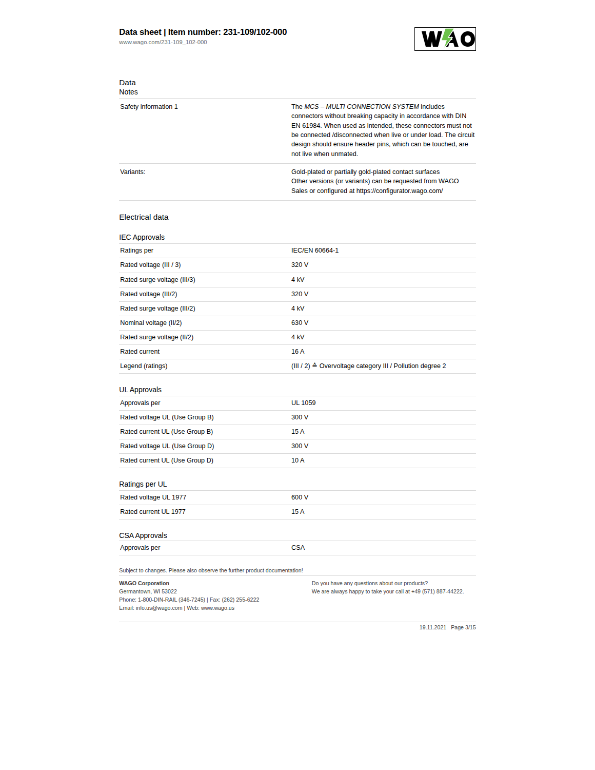Data sheet | Item number: 231-109/102-000
www.wago.com/231-109_102-000
Data
Notes
| Safety information 1 | The MCS – MULTI CONNECTION SYSTEM includes connectors without breaking capacity in accordance with DIN EN 61984. When used as intended, these connectors must not be connected /disconnected when live or under load. The circuit design should ensure header pins, which can be touched, are not live when unmated. |
| Variants: | Gold-plated or partially gold-plated contact surfaces Other versions (or variants) can be requested from WAGO Sales or configured at https://configurator.wago.com/ |
Electrical data
IEC Approvals
| Ratings per | IEC/EN 60664-1 |
| Rated voltage (III / 3) | 320 V |
| Rated surge voltage (III/3) | 4 kV |
| Rated voltage (III/2) | 320 V |
| Rated surge voltage (III/2) | 4 kV |
| Nominal voltage (II/2) | 630 V |
| Rated surge voltage (II/2) | 4 kV |
| Rated current | 16 A |
| Legend (ratings) | (III / 2) ≙ Overvoltage category III / Pollution degree 2 |
UL Approvals
| Approvals per | UL 1059 |
| Rated voltage UL (Use Group B) | 300 V |
| Rated current UL (Use Group B) | 15 A |
| Rated voltage UL (Use Group D) | 300 V |
| Rated current UL (Use Group D) | 10 A |
Ratings per UL
| Rated voltage UL 1977 | 600 V |
| Rated current UL 1977 | 15 A |
CSA Approvals
| Approvals per | CSA |
Subject to changes. Please also observe the further product documentation!
WAGO Corporation
Germantown, WI 53022
Phone: 1-800-DIN-RAIL (346-7245) | Fax: (262) 255-6222
Email: info.us@wago.com | Web: www.wago.us
Do you have any questions about our products?
We are always happy to take your call at +49 (571) 887-44222.
19.11.2021 Page 3/15